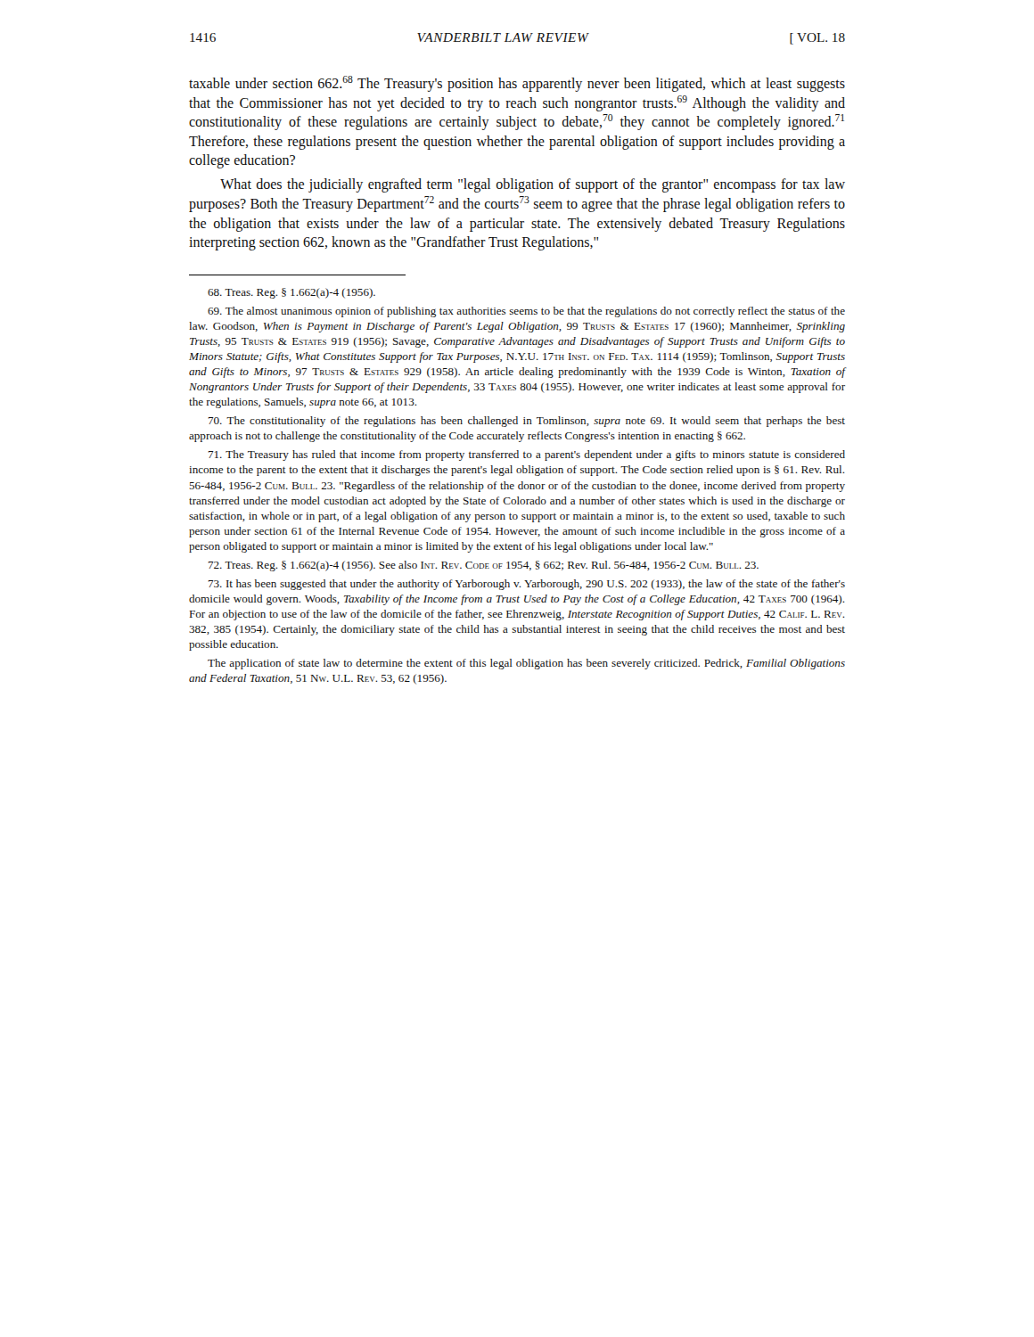1416 VANDERBILT LAW REVIEW [ VOL. 18
taxable under section 662.68 The Treasury's position has apparently never been litigated, which at least suggests that the Commissioner has not yet decided to try to reach such nongrantor trusts.69 Although the validity and constitutionality of these regulations are certainly subject to debate,70 they cannot be completely ignored.71 Therefore, these regulations present the question whether the parental obligation of support includes providing a college education?
What does the judicially engrafted term "legal obligation of support of the grantor" encompass for tax law purposes? Both the Treasury Department72 and the courts73 seem to agree that the phrase legal obligation refers to the obligation that exists under the law of a particular state. The extensively debated Treasury Regulations interpreting section 662, known as the "Grandfather Trust Regulations,"
68. Treas. Reg. § 1.662(a)-4 (1956).
69. The almost unanimous opinion of publishing tax authorities seems to be that the regulations do not correctly reflect the status of the law. Goodson, When is Payment in Discharge of Parent's Legal Obligation, 99 Trusts & Estates 17 (1960); Mannheimer, Sprinkling Trusts, 95 Trusts & Estates 919 (1956); Savage, Comparative Advantages and Disadvantages of Support Trusts and Uniform Gifts to Minors Statute; Gifts, What Constitutes Support for Tax Purposes, N.Y.U. 17th Inst. on Fed. Tax. 1114 (1959); Tomlinson, Support Trusts and Gifts to Minors, 97 Trusts & Estates 929 (1958). An article dealing predominantly with the 1939 Code is Winton, Taxation of Nongrantors Under Trusts for Support of their Dependents, 33 Taxes 804 (1955). However, one writer indicates at least some approval for the regulations, Samuels, supra note 66, at 1013.
70. The constitutionality of the regulations has been challenged in Tomlinson, supra note 69. It would seem that perhaps the best approach is not to challenge the constitutionality of the Code accurately reflects Congress's intention in enacting § 662.
71. The Treasury has ruled that income from property transferred to a parent's dependent under a gifts to minors statute is considered income to the parent to the extent that it discharges the parent's legal obligation of support. The Code section relied upon is § 61. Rev. Rul. 56-484, 1956-2 Cum. Bull. 23. "Regardless of the relationship of the donor or of the custodian to the donee, income derived from property transferred under the model custodian act adopted by the State of Colorado and a number of other states which is used in the discharge or satisfaction, in whole or in part, of a legal obligation of any person to support or maintain a minor is, to the extent so used, taxable to such person under section 61 of the Internal Revenue Code of 1954. However, the amount of such income includible in the gross income of a person obligated to support or maintain a minor is limited by the extent of his legal obligations under local law."
72. Treas. Reg. § 1.662(a)-4 (1956). See also Int. Rev. Code of 1954, § 662; Rev. Rul. 56-484, 1956-2 Cum. Bull. 23.
73. It has been suggested that under the authority of Yarborough v. Yarborough, 290 U.S. 202 (1933), the law of the state of the father's domicile would govern. Woods, Taxability of the Income from a Trust Used to Pay the Cost of a College Education, 42 Taxes 700 (1964). For an objection to use of the law of the domicile of the father, see Ehrenzweig, Interstate Recognition of Support Duties, 42 Calif. L. Rev. 382, 385 (1954). Certainly, the domiciliary state of the child has a substantial interest in seeing that the child receives the most and best possible education.
The application of state law to determine the extent of this legal obligation has been severely criticized. Pedrick, Familial Obligations and Federal Taxation, 51 Nw. U.L. Rev. 53, 62 (1956).